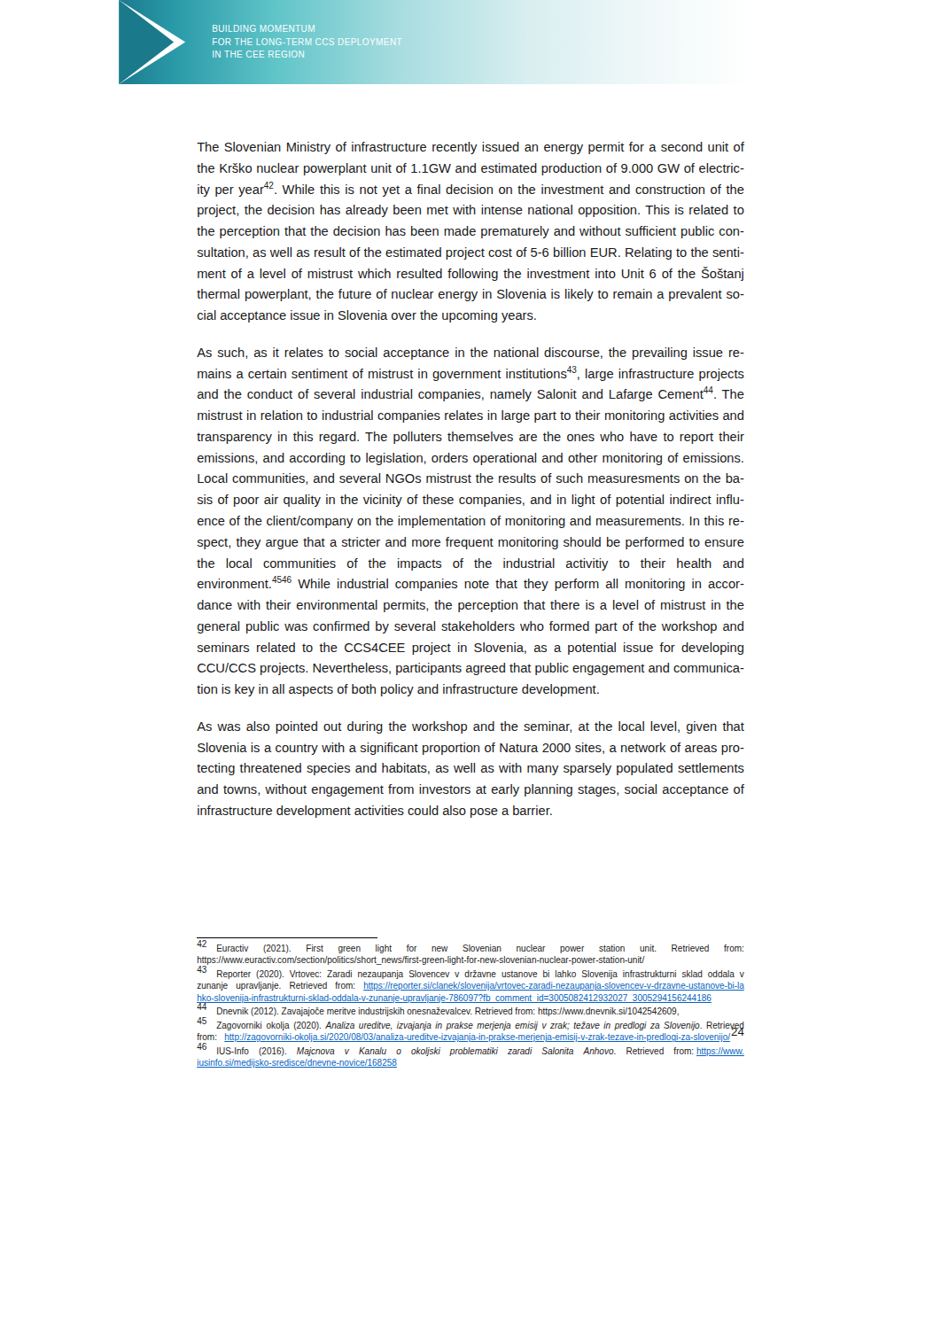BUILDING MOMENTUM
FOR THE LONG-TERM CCS DEPLOYMENT
IN THE CEE REGION
The Slovenian Ministry of infrastructure recently issued an energy permit for a second unit of the Krško nuclear powerplant unit of 1.1GW and estimated production of 9.000 GW of electricity per year42. While this is not yet a final decision on the investment and construction of the project, the decision has already been met with intense national opposition. This is related to the perception that the decision has been made prematurely and without sufficient public consultation, as well as result of the esti­mated project cost of 5-6 billion EUR. Relating to the sentiment of a level of mistrust which resulted following the investment into Unit 6 of the Šoštanj thermal powerplant, the future of nuclear energy in Slovenia is likely to remain a prevalent social acceptance issue in Slovenia over the upcoming years.
As such, as it relates to social acceptance in the national discourse, the prevailing issue remains a certain sentiment of mistrust in government institutions43, large infrastructure projects and the conduct of several industrial companies, namely Salonit and Lafarge Cement44. The mistrust in relation to in­dustrial companies relates in large part to their monitoring activities and transparency in this regard. The polluters themselves are the ones who have to report their emissions, and according to legislation, orders operational and other monitoring of emissions. Local communities, and several NGOs mistrust the results of such measuresments on the basis of poor air quality in the vicinity of these companies, and in light of potential indirect influence of the client/company on the implementation of monitoring and measurements. In this respect, they argue that a stricter and more frequent monitoring should be performed to ensure the local communities of the impacts of the industrial activitiy to their health and environment.4546 While industrial companies note that they perform all monitoring in accordance with their environmental permits, the perception that there is a level of mistrust in the general public was confirmed by several stakeholders who formed part of the workshop and seminars related to the CCS4CEE project in Slovenia, as a potential issue for developing CCU/CCS projects. Nevertheless, par­ticipants agreed that public engagement and communication is key in all aspects of both policy and infrastructure development.
As was also pointed out during the workshop and the seminar, at the local level, given that Slovenia is a country with a significant proportion of Natura 2000 sites, a network of areas protecting threatened species and habitats, as well as with many sparsely populated settlements and towns, without engage­ment from investors at early planning stages, social acceptance of infrastructure development activities could also pose a barrier.
42 Euractiv (2021). First green light for new Slovenian nuclear power station unit. Retrieved from: https://www.euractiv.com/section/politics/short_news/first-green-light-for-new-slovenian-nuclear-power-station-unit/
43 Reporter (2020). Vrtovec: Zaradi nezaupanja Slovencev v državne ustanove bi lahko Slovenija infrastrukturni sklad oddala v zunanje upravljanje. Retrieved from: https://reporter.si/clanek/slovenija/vrtovec-zaradi-nezaupanja-slovencev-v-drzavne-ustanove-bi-lahko-slovenija-infrastrukturni-sklad-oddala-v-zunanje-upravljanje-786097?fb_comment_id=3005082412932027_3005294156244186
44 Dnevnik (2012). Zavajajoče meritve industrijskih onesnaževalcev. Retrieved from: https://www.dnevnik.si/1042542609,
45 Zagovorniki okolja (2020). Analiza ureditve, izvajanja in prakse merjenja emisij v zrak; težave in predlogi za Slovenijo. Retrieved from: http://zagovorniki-okolja.si/2020/08/03/analiza-ureditve-izvajanja-in-prakse-merjenja-emisij-v-zrak-tezave-in-predlogi-za-slovenijo/
46 IUS-Info (2016). Majcnova v Kanalu o okoljski problematiki zaradi Salonita Anhovo. Retrieved from: https://www.iusinfo.si/medijsko-sredisce/dnevne-novice/168258
24